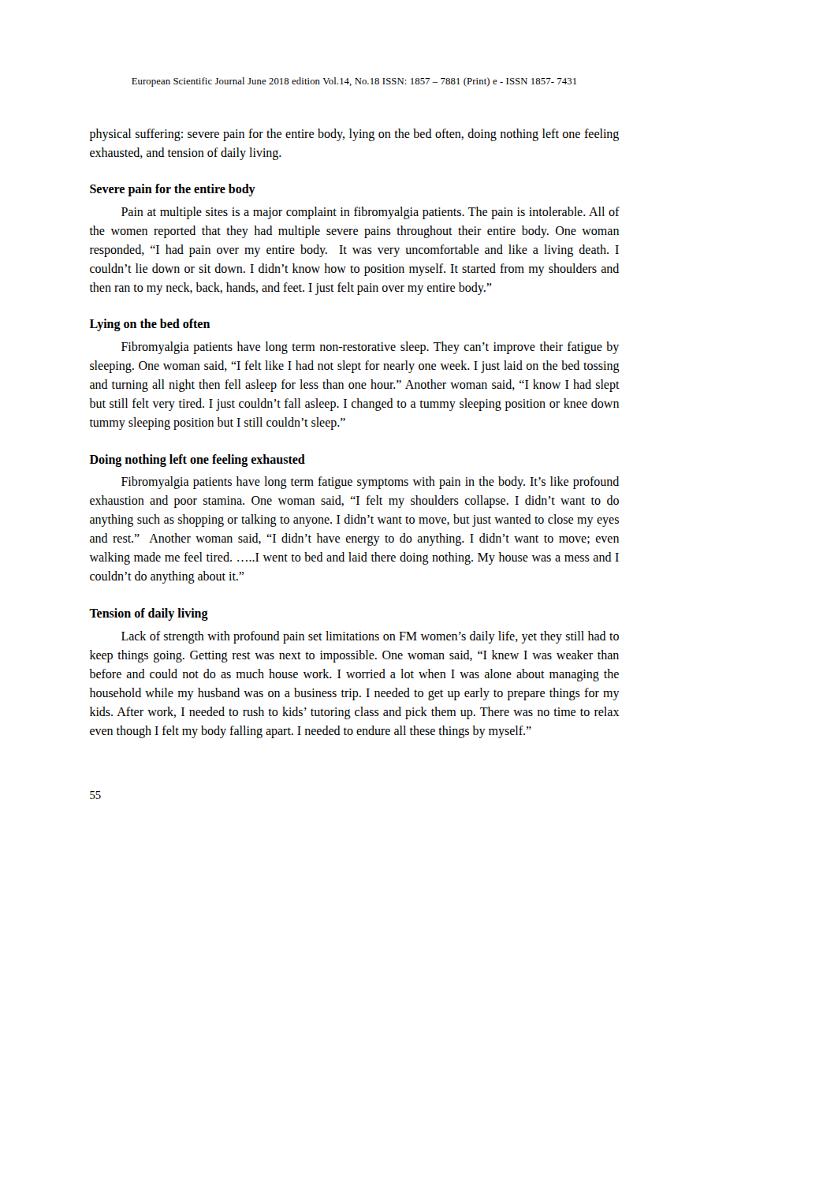European Scientific Journal June 2018 edition Vol.14, No.18 ISSN: 1857 – 7881 (Print) e - ISSN 1857- 7431
physical suffering: severe pain for the entire body, lying on the bed often, doing nothing left one feeling exhausted, and tension of daily living.
Severe pain for the entire body
Pain at multiple sites is a major complaint in fibromyalgia patients. The pain is intolerable. All of the women reported that they had multiple severe pains throughout their entire body. One woman responded, “I had pain over my entire body. It was very uncomfortable and like a living death. I couldn’t lie down or sit down. I didn’t know how to position myself. It started from my shoulders and then ran to my neck, back, hands, and feet. I just felt pain over my entire body.”
Lying on the bed often
Fibromyalgia patients have long term non-restorative sleep. They can’t improve their fatigue by sleeping. One woman said, “I felt like I had not slept for nearly one week. I just laid on the bed tossing and turning all night then fell asleep for less than one hour.” Another woman said, “I know I had slept but still felt very tired. I just couldn’t fall asleep. I changed to a tummy sleeping position or knee down tummy sleeping position but I still couldn’t sleep.”
Doing nothing left one feeling exhausted
Fibromyalgia patients have long term fatigue symptoms with pain in the body. It’s like profound exhaustion and poor stamina. One woman said, “I felt my shoulders collapse. I didn’t want to do anything such as shopping or talking to anyone. I didn’t want to move, but just wanted to close my eyes and rest.” Another woman said, “I didn’t have energy to do anything. I didn’t want to move; even walking made me feel tired. …..I went to bed and laid there doing nothing. My house was a mess and I couldn’t do anything about it.”
Tension of daily living
Lack of strength with profound pain set limitations on FM women’s daily life, yet they still had to keep things going. Getting rest was next to impossible. One woman said, “I knew I was weaker than before and could not do as much house work. I worried a lot when I was alone about managing the household while my husband was on a business trip. I needed to get up early to prepare things for my kids. After work, I needed to rush to kids’ tutoring class and pick them up. There was no time to relax even though I felt my body falling apart. I needed to endure all these things by myself.”
55